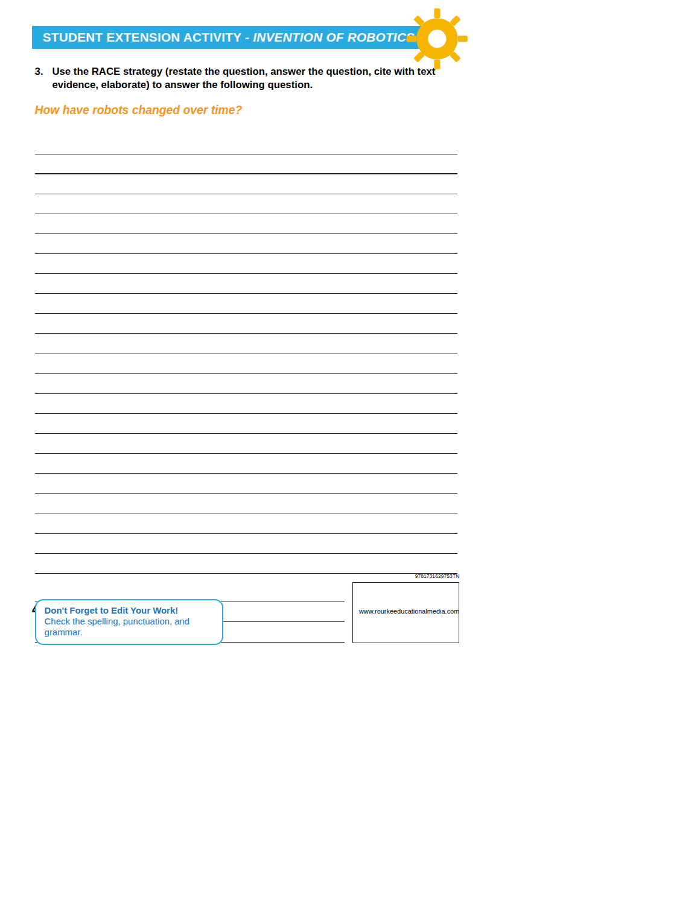STUDENT EXTENSION ACTIVITY - INVENTION OF ROBOTICS
3.
Use the RACE strategy (restate the question, answer the question, cite with text evidence, elaborate) to answer the following question.
How have robots changed over time?
9781731629753TN
Don't Forget to Edit Your Work!
Check the spelling, punctuation, and grammar.
4
© 2020 May be reproduced for classroom use.
www.rourkeeducationalmedia.com